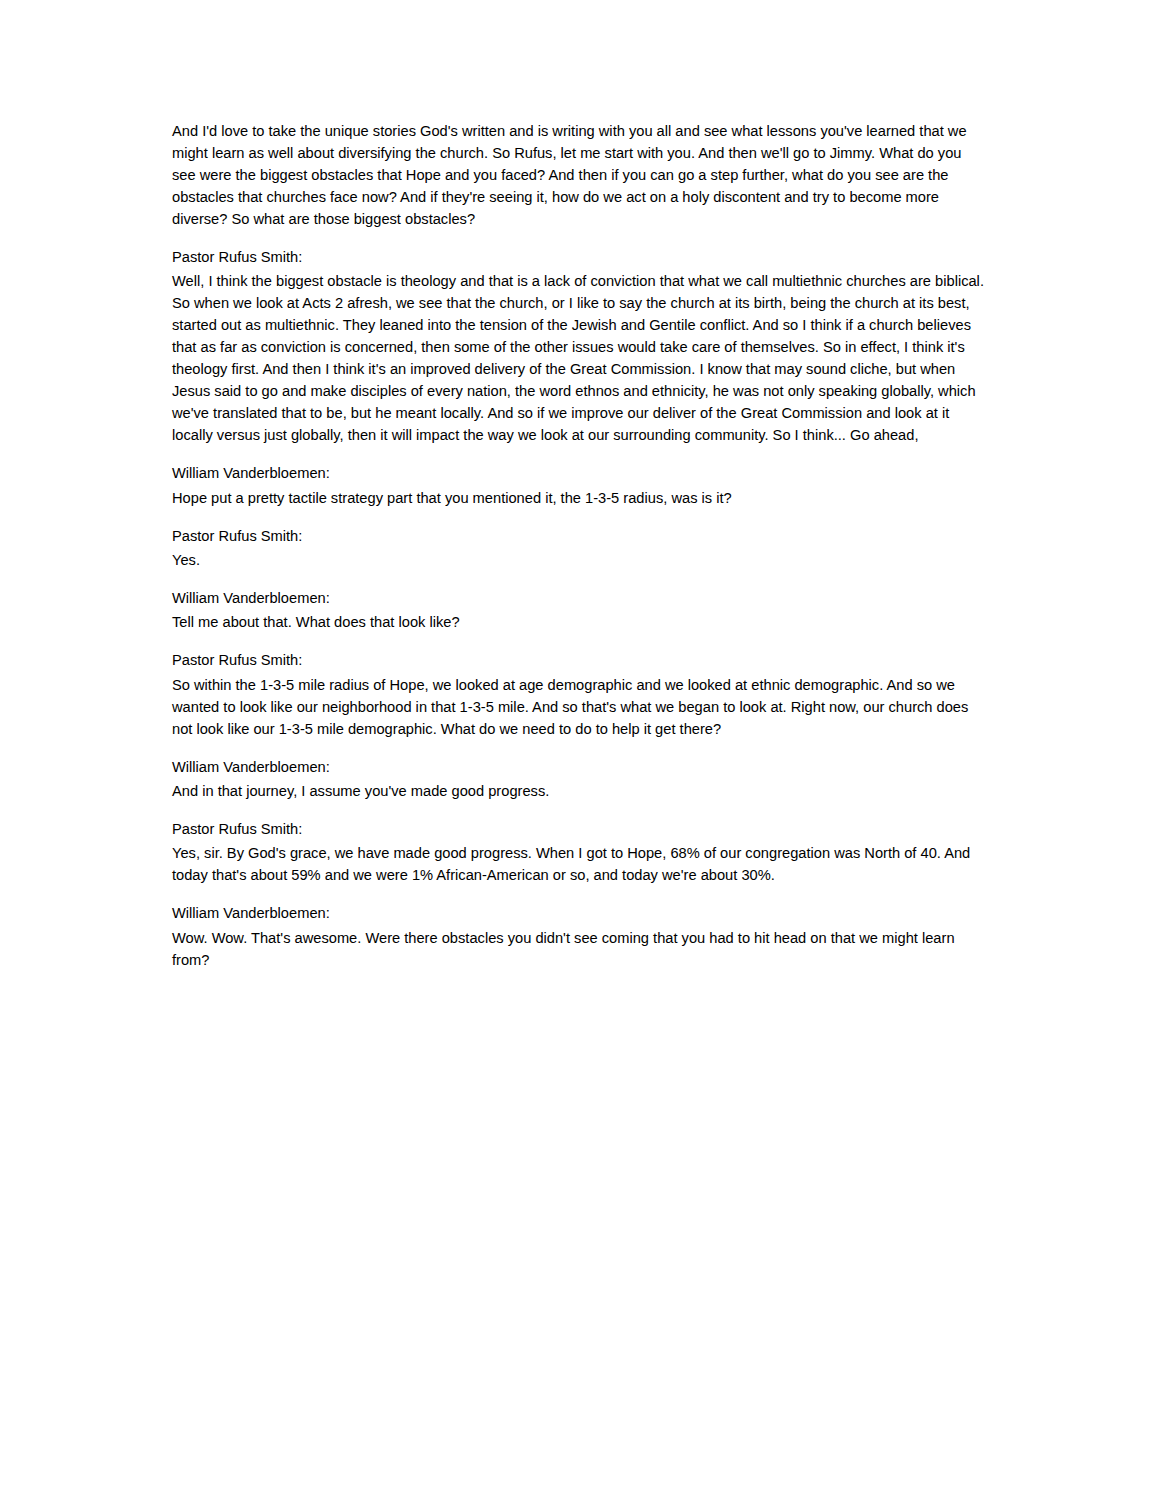And I'd love to take the unique stories God's written and is writing with you all and see what lessons you've learned that we might learn as well about diversifying the church. So Rufus, let me start with you. And then we'll go to Jimmy. What do you see were the biggest obstacles that Hope and you faced? And then if you can go a step further, what do you see are the obstacles that churches face now? And if they're seeing it, how do we act on a holy discontent and try to become more diverse? So what are those biggest obstacles?
Pastor Rufus Smith:
Well, I think the biggest obstacle is theology and that is a lack of conviction that what we call multiethnic churches are biblical. So when we look at Acts 2 afresh, we see that the church, or I like to say the church at its birth, being the church at its best, started out as multiethnic. They leaned into the tension of the Jewish and Gentile conflict. And so I think if a church believes that as far as conviction is concerned, then some of the other issues would take care of themselves. So in effect, I think it's theology first. And then I think it's an improved delivery of the Great Commission. I know that may sound cliche, but when Jesus said to go and make disciples of every nation, the word ethnos and ethnicity, he was not only speaking globally, which we've translated that to be, but he meant locally. And so if we improve our deliver of the Great Commission and look at it locally versus just globally, then it will impact the way we look at our surrounding community. So I think... Go ahead,
William Vanderbloemen:
Hope put a pretty tactile strategy part that you mentioned it, the 1-3-5 radius, was is it?
Pastor Rufus Smith:
Yes.
William Vanderbloemen:
Tell me about that. What does that look like?
Pastor Rufus Smith:
So within the 1-3-5 mile radius of Hope, we looked at age demographic and we looked at ethnic demographic. And so we wanted to look like our neighborhood in that 1-3-5 mile. And so that's what we began to look at. Right now, our church does not look like our 1-3-5 mile demographic. What do we need to do to help it get there?
William Vanderbloemen:
And in that journey, I assume you've made good progress.
Pastor Rufus Smith:
Yes, sir. By God's grace, we have made good progress. When I got to Hope, 68% of our congregation was North of 40. And today that's about 59% and we were 1% African-American or so, and today we're about 30%.
William Vanderbloemen:
Wow. Wow. That's awesome. Were there obstacles you didn't see coming that you had to hit head on that we might learn from?